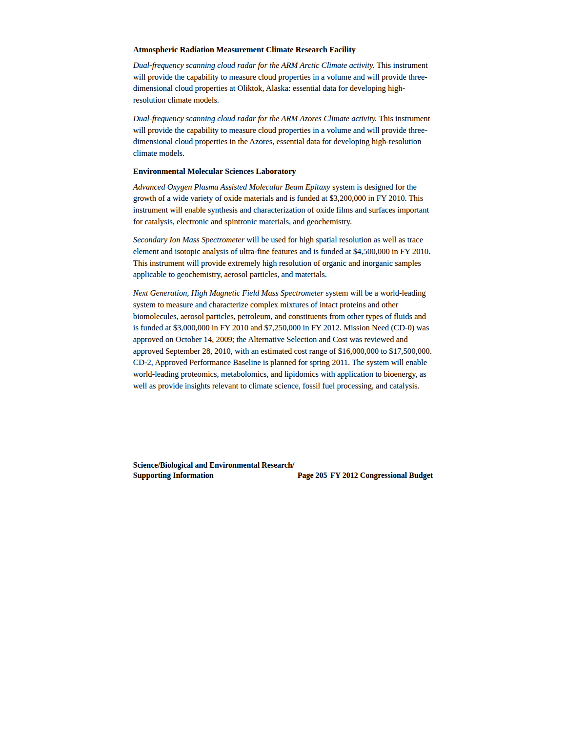Atmospheric Radiation Measurement Climate Research Facility
Dual-frequency scanning cloud radar for the ARM Arctic Climate activity. This instrument will provide the capability to measure cloud properties in a volume and will provide three-dimensional cloud properties at Oliktok, Alaska: essential data for developing high-resolution climate models.
Dual-frequency scanning cloud radar for the ARM Azores Climate activity. This instrument will provide the capability to measure cloud properties in a volume and will provide three-dimensional cloud properties in the Azores, essential data for developing high-resolution climate models.
Environmental Molecular Sciences Laboratory
Advanced Oxygen Plasma Assisted Molecular Beam Epitaxy system is designed for the growth of a wide variety of oxide materials and is funded at $3,200,000 in FY 2010. This instrument will enable synthesis and characterization of oxide films and surfaces important for catalysis, electronic and spintronic materials, and geochemistry.
Secondary Ion Mass Spectrometer will be used for high spatial resolution as well as trace element and isotopic analysis of ultra-fine features and is funded at $4,500,000 in FY 2010. This instrument will provide extremely high resolution of organic and inorganic samples applicable to geochemistry, aerosol particles, and materials.
Next Generation, High Magnetic Field Mass Spectrometer system will be a world-leading system to measure and characterize complex mixtures of intact proteins and other biomolecules, aerosol particles, petroleum, and constituents from other types of fluids and is funded at $3,000,000 in FY 2010 and $7,250,000 in FY 2012. Mission Need (CD-0) was approved on October 14, 2009; the Alternative Selection and Cost was reviewed and approved September 28, 2010, with an estimated cost range of $16,000,000 to $17,500,000. CD-2, Approved Performance Baseline is planned for spring 2011. The system will enable world-leading proteomics, metabolomics, and lipidomics with application to bioenergy, as well as provide insights relevant to climate science, fossil fuel processing, and catalysis.
Science/Biological and Environmental Research/ Supporting Information
Page 205
FY 2012 Congressional Budget